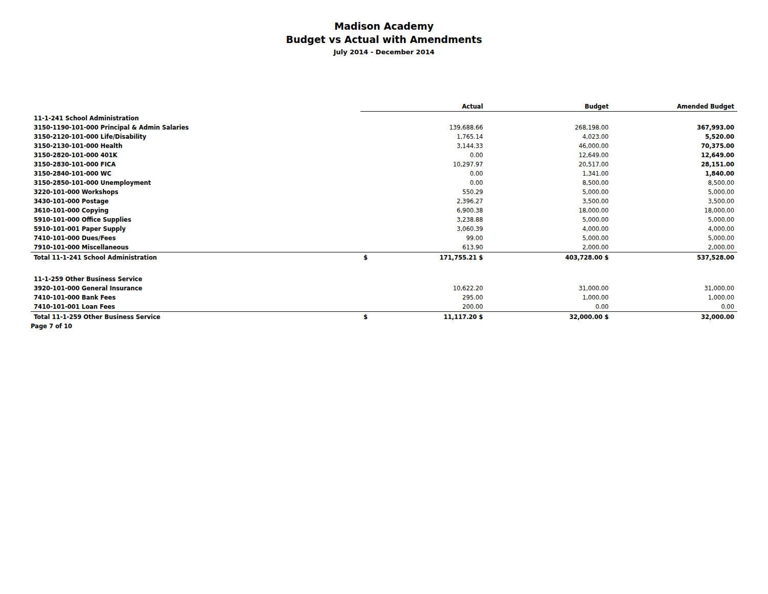Madison Academy
Budget vs Actual with Amendments
July 2014 - December 2014
| | Actual | Budget | Amended Budget |
| --- | --- | --- | --- |
| 11-1-241 School Administration | | | |
| 3150-1190-101-000 Principal & Admin Salaries | 139,688.66 | 268,198.00 | 367,993.00 |
| 3150-2120-101-000 Life/Disability | 1,765.14 | 4,023.00 | 5,520.00 |
| 3150-2130-101-000 Health | 3,144.33 | 46,000.00 | 70,375.00 |
| 3150-2820-101-000 401K | 0.00 | 12,649.00 | 12,649.00 |
| 3150-2830-101-000 FICA | 10,297.97 | 20,517.00 | 28,151.00 |
| 3150-2840-101-000 WC | 0.00 | 1,341.00 | 1,840.00 |
| 3150-2850-101-000 Unemployment | 0.00 | 8,500.00 | 8,500.00 |
| 3220-101-000 Workshops | 550.29 | 5,000.00 | 5,000.00 |
| 3430-101-000 Postage | 2,396.27 | 3,500.00 | 3,500.00 |
| 3610-101-000 Copying | 6,900.38 | 18,000.00 | 18,000.00 |
| 5910-101-000 Office Supplies | 3,238.88 | 5,000.00 | 5,000.00 |
| 5910-101-001 Paper Supply | 3,060.39 | 4,000.00 | 4,000.00 |
| 7410-101-000 Dues/Fees | 99.00 | 5,000.00 | 5,000.00 |
| 7910-101-000 Miscellaneous | 613.90 | 2,000.00 | 2,000.00 |
| Total 11-1-241 School Administration | $ 171,755.21 $ | 403,728.00 $ | 537,528.00 |
| 11-1-259 Other Business Service | | | |
| 3920-101-000 General Insurance | 10,622.20 | 31,000.00 | 31,000.00 |
| 7410-101-000 Bank Fees | 295.00 | 1,000.00 | 1,000.00 |
| 7410-101-001 Loan Fees | 200.00 | 0.00 | 0.00 |
| Total 11-1-259 Other Business Service | $ 11,117.20 $ | 32,000.00 $ | 32,000.00 |
Page 7 of 10